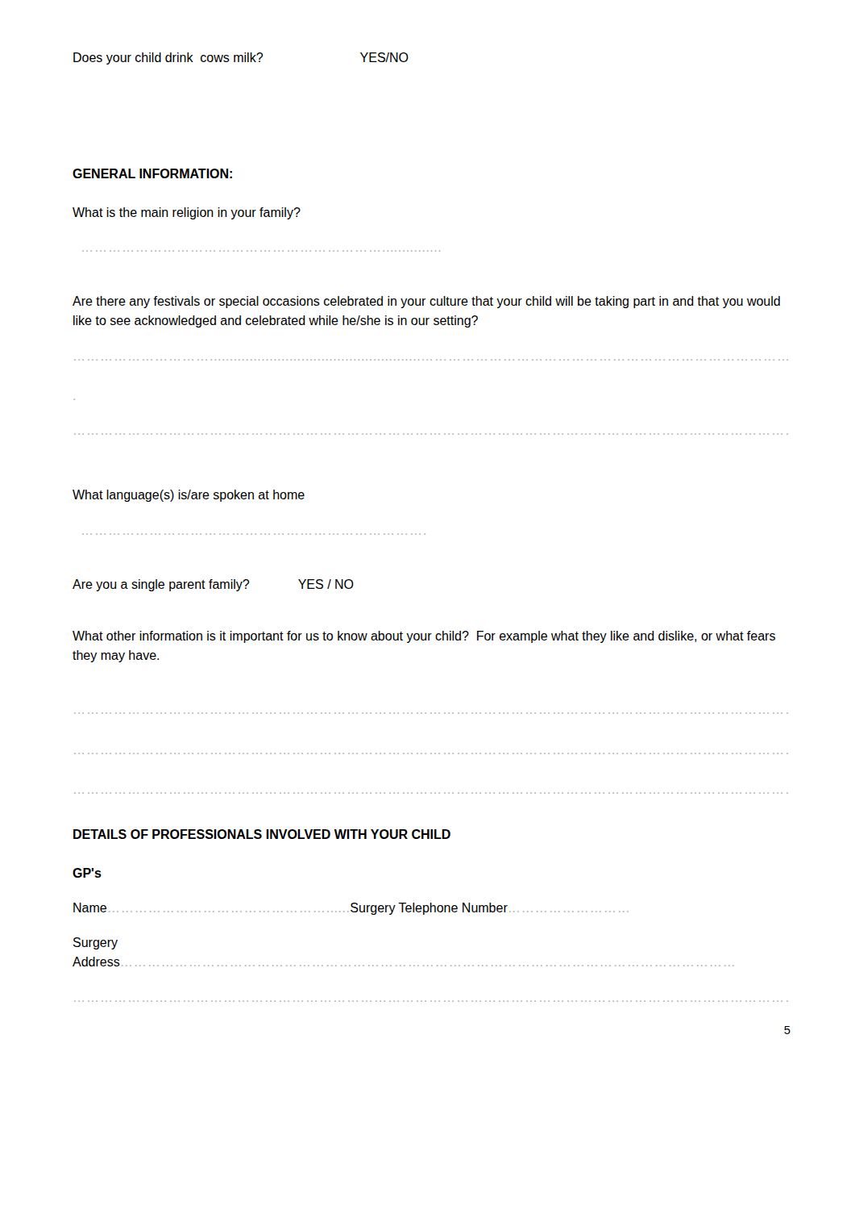Does your child drink cows milk?YES/NO
GENERAL INFORMATION:
What is the main religion in your family?
…………………………………………………………...............
Are there any festivals or special occasions celebrated in your culture that your child will be taking part in and that you would like to see acknowledged and celebrated while he/she is in our setting?
………………………….....................................................…………………………………………………………………………………………
.
…………………………………………………………………………………………………………………………………………………………………………………
What language(s) is/are spoken at home
………………………………………………………………….
Are you a single parent family?YES / NO
What other information is it important for us to know about your child? For example what they like and dislike, or what fears they may have.
…………………………………………………………………………………………………………………………………………………………………………………
…………………………………………………………………………………………………………………………………………………………………………………
…………………………………………………………………………………………………………………………………………………………………………………
DETAILS OF PROFESSIONALS INVOLVED WITH YOUR CHILD
GP's
Name…………………………………………...... Surgery Telephone Number………………………
Surgery Address………………………………………………………………………………………………………………………
…………………………………………………………………………………………………………………………………………………………………………………
5